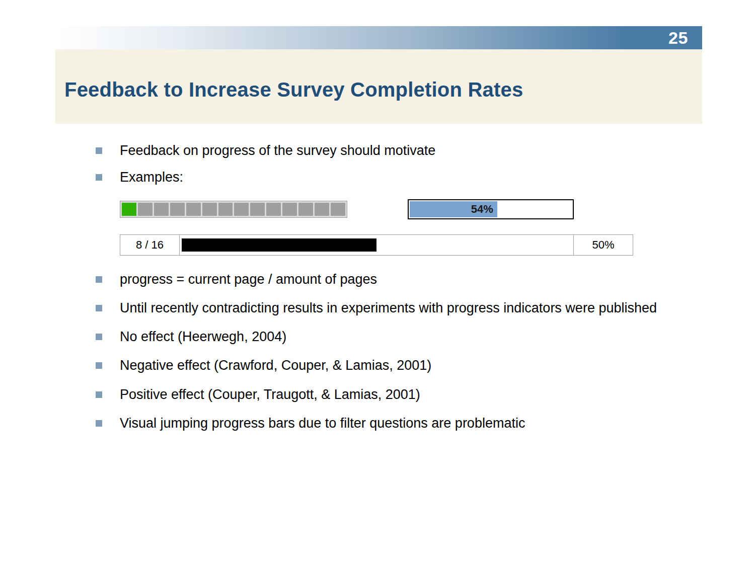25
Feedback to Increase Survey Completion Rates
Feedback on progress of the survey should motivate
Examples:
54%
8 / 16
50%
progress = current page / amount of pages
Until recently contradicting results in experiments with progress indicators were published
No effect (Heerwegh, 2004)
Negative effect (Crawford, Couper, & Lamias, 2001)
Positive effect (Couper, Traugott, & Lamias, 2001)
Visual jumping progress bars due to filter questions are problematic